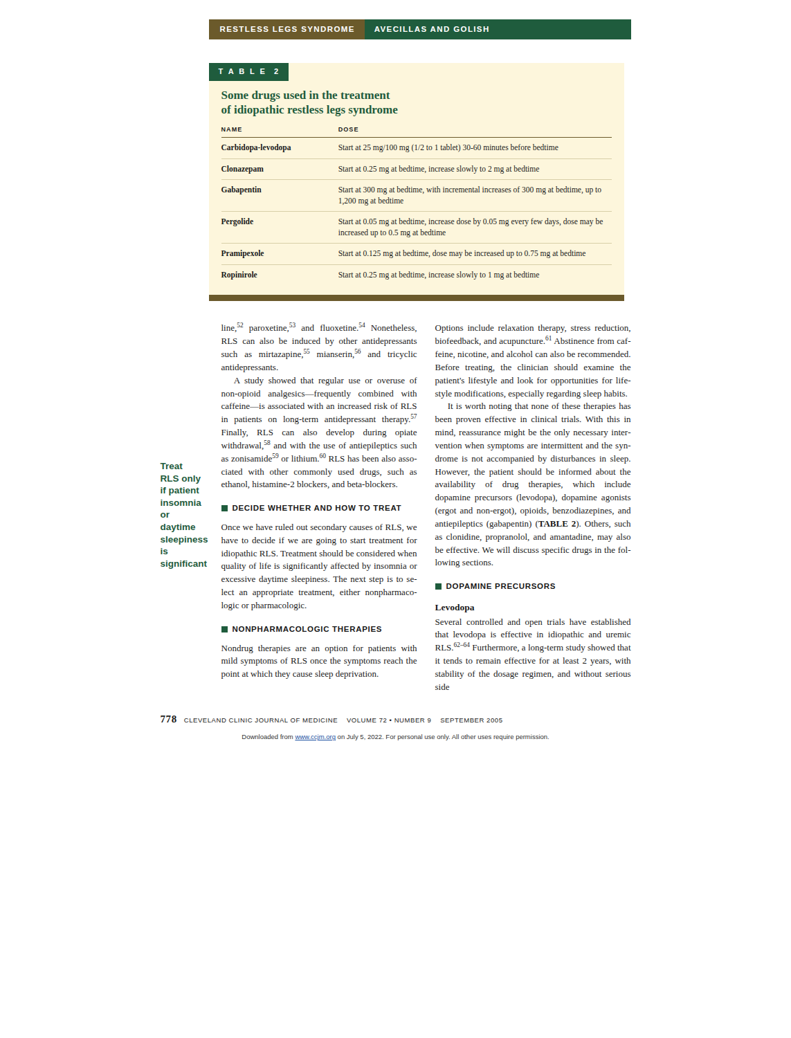Restless Legs Syndrome
Avecillas and Golish
T A B L E 2
Some drugs used in the treatment
of idiopathic restless legs syndrome
| Name | Dose |
| --- | --- |
| Carbidopa-levodopa | Start at 25 mg/100 mg (1/2 to 1 tablet) 30-60 minutes before bedtime |
| Clonazepam | Start at 0.25 mg at bedtime, increase slowly to 2 mg at bedtime |
| Gabapentin | Start at 300 mg at bedtime, with incremental increases of 300 mg at bedtime, up to 1,200 mg at bedtime |
| Pergolide | Start at 0.05 mg at bedtime, increase dose by 0.05 mg every few days, dose may be increased up to 0.5 mg at bedtime |
| Pramipexole | Start at 0.125 mg at bedtime, dose may be increased up to 0.75 mg at bedtime |
| Ropinirole | Start at 0.25 mg at bedtime, increase slowly to 1 mg at bedtime |
Treat RLS only if patient insomnia or daytime sleepiness is significant
line,52 paroxetine,53 and fluoxetine.54 Nonetheless, RLS can also be induced by other antidepressants such as mirtazapine,55 mianserin,56 and tricyclic antidepressants.
A study showed that regular use or overuse of non-opioid analgesics—frequently combined with caffeine—is associated with an increased risk of RLS in patients on long-term antidepressant therapy.57 Finally, RLS can also develop during opiate withdrawal,58 and with the use of antiepileptics such as zonisamide59 or lithium.60 RLS has been also associated with other commonly used drugs, such as ethanol, histamine-2 blockers, and beta-blockers.
Decide whether and how to treat
Once we have ruled out secondary causes of RLS, we have to decide if we are going to start treatment for idiopathic RLS. Treatment should be considered when quality of life is significantly affected by insomnia or excessive daytime sleepiness. The next step is to select an appropriate treatment, either nonpharmacologic or pharmacologic.
Nonpharmacologic therapies
Nondrug therapies are an option for patients with mild symptoms of RLS once the symptoms reach the point at which they cause sleep deprivation.
Options include relaxation therapy, stress reduction, biofeedback, and acupuncture.61 Abstinence from caffeine, nicotine, and alcohol can also be recommended. Before treating, the clinician should examine the patient's lifestyle and look for opportunities for lifestyle modifications, especially regarding sleep habits.
It is worth noting that none of these therapies has been proven effective in clinical trials. With this in mind, reassurance might be the only necessary intervention when symptoms are intermittent and the syndrome is not accompanied by disturbances in sleep. However, the patient should be informed about the availability of drug therapies, which include dopamine precursors (levodopa), dopamine agonists (ergot and non-ergot), opioids, benzodiazepines, and antiepileptics (gabapentin) (TABLE 2). Others, such as clonidine, propranolol, and amantadine, may also be effective. We will discuss specific drugs in the following sections.
Dopamine precursors
Levodopa
Several controlled and open trials have established that levodopa is effective in idiopathic and uremic RLS.62–64 Furthermore, a long-term study showed that it tends to remain effective for at least 2 years, with stability of the dosage regimen, and without serious side
778 Cleveland Clinic Journal of Medicine Volume 72 • Number 9 September 2005
Downloaded from www.ccjm.org on July 5, 2022. For personal use only. All other uses require permission.